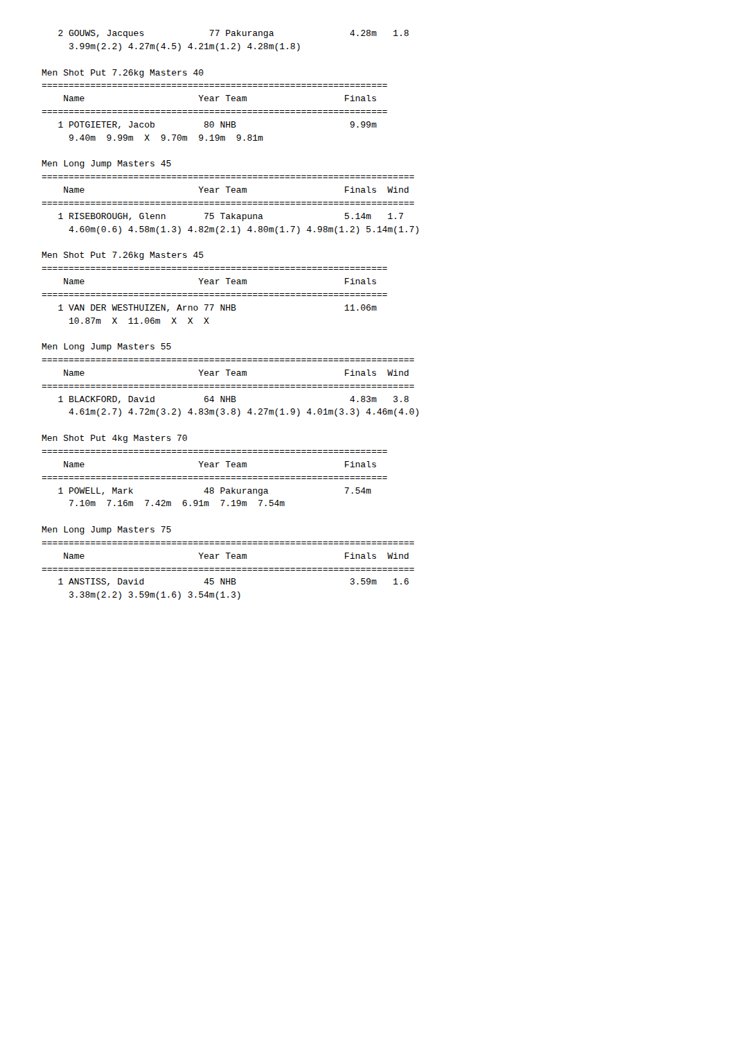2 GOUWS, Jacques            77 Pakuranga              4.28m   1.8
     3.99m(2.2) 4.27m(4.5) 4.21m(1.2) 4.28m(1.8)

Men Shot Put 7.26kg Masters 40
================================================================
    Name                     Year Team                  Finals
================================================================
   1 POTGIETER, Jacob         80 NHB                     9.99m
     9.40m  9.99m  X  9.70m  9.19m  9.81m

Men Long Jump Masters 45
=====================================================================
    Name                     Year Team                  Finals  Wind
=====================================================================
   1 RISEBOROUGH, Glenn       75 Takapuna               5.14m   1.7
     4.60m(0.6) 4.58m(1.3) 4.82m(2.1) 4.80m(1.7) 4.98m(1.2) 5.14m(1.7)

Men Shot Put 7.26kg Masters 45
================================================================
    Name                     Year Team                  Finals
================================================================
   1 VAN DER WESTHUIZEN, Arno 77 NHB                    11.06m
     10.87m  X  11.06m  X  X  X

Men Long Jump Masters 55
=====================================================================
    Name                     Year Team                  Finals  Wind
=====================================================================
   1 BLACKFORD, David         64 NHB                     4.83m   3.8
     4.61m(2.7) 4.72m(3.2) 4.83m(3.8) 4.27m(1.9) 4.01m(3.3) 4.46m(4.0)

Men Shot Put 4kg Masters 70
================================================================
    Name                     Year Team                  Finals
================================================================
   1 POWELL, Mark             48 Pakuranga              7.54m
     7.10m  7.16m  7.42m  6.91m  7.19m  7.54m

Men Long Jump Masters 75
=====================================================================
    Name                     Year Team                  Finals  Wind
=====================================================================
   1 ANSTISS, David           45 NHB                     3.59m   1.6
     3.38m(2.2) 3.59m(1.6) 3.54m(1.3)